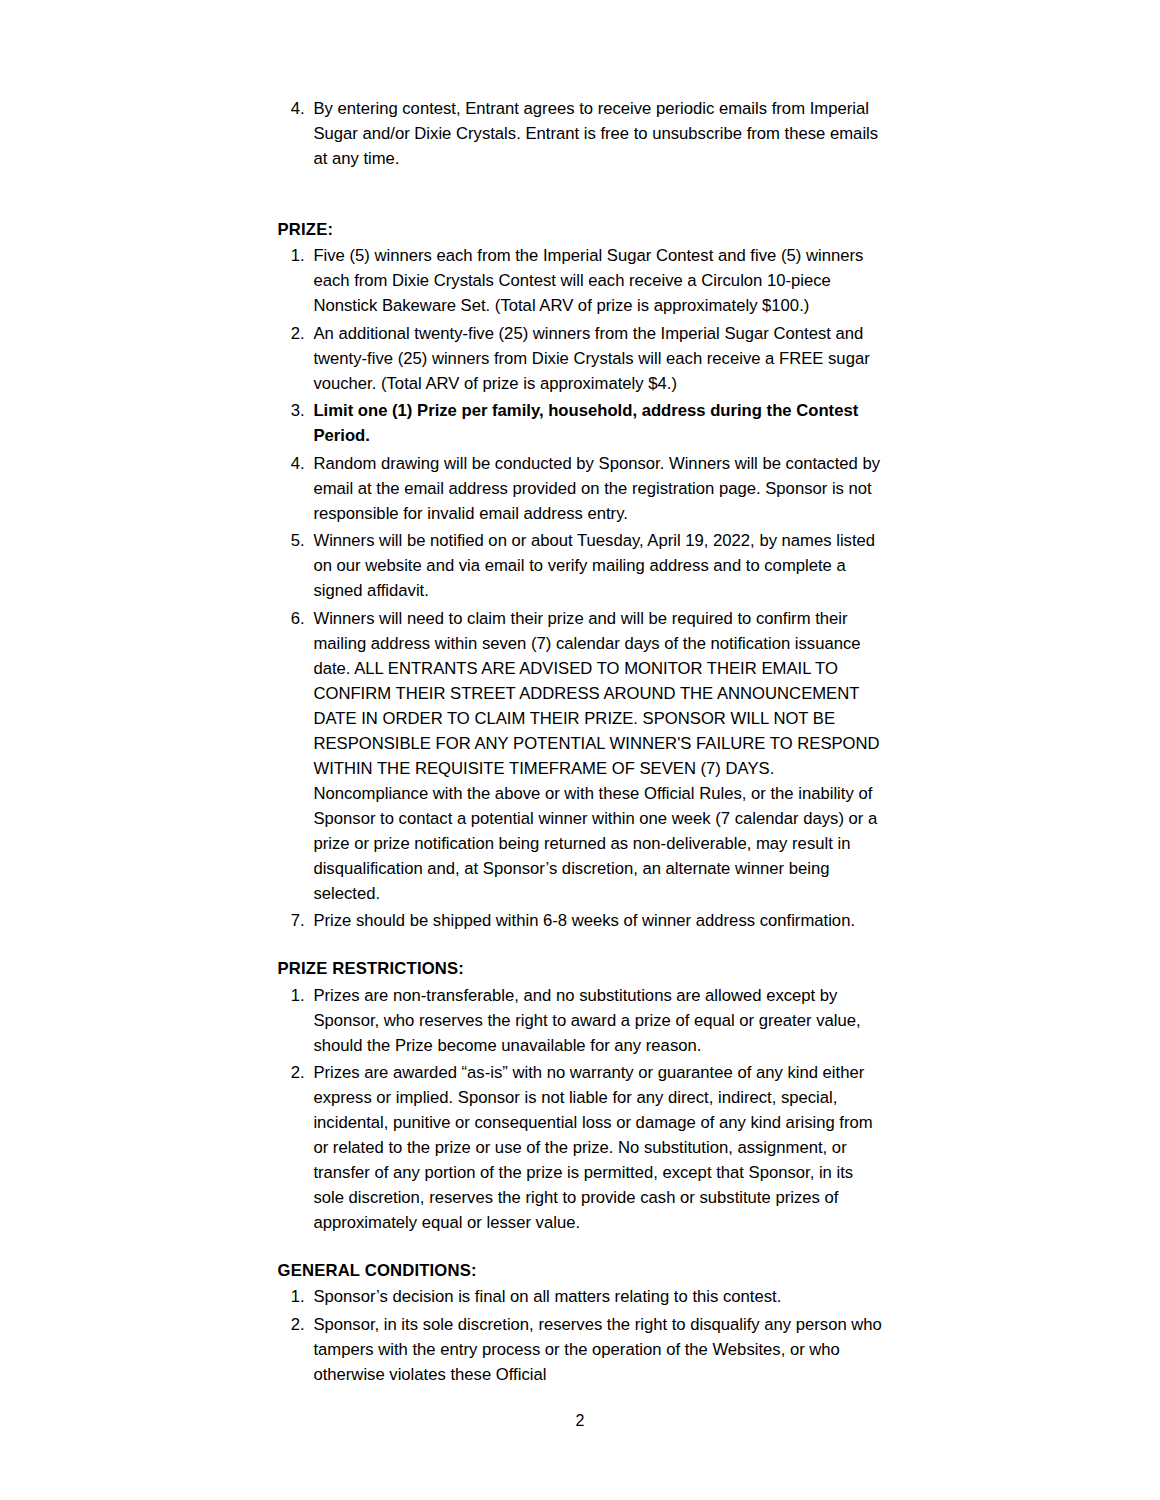By entering contest, Entrant agrees to receive periodic emails from Imperial Sugar and/or Dixie Crystals. Entrant is free to unsubscribe from these emails at any time.
PRIZE:
Five (5) winners each from the Imperial Sugar Contest and five (5) winners each from Dixie Crystals Contest will each receive a Circulon 10-piece Nonstick Bakeware Set. (Total ARV of prize is approximately $100.)
An additional twenty-five (25) winners from the Imperial Sugar Contest and twenty-five (25) winners from Dixie Crystals will each receive a FREE sugar voucher. (Total ARV of prize is approximately $4.)
Limit one (1) Prize per family, household, address during the Contest Period.
Random drawing will be conducted by Sponsor. Winners will be contacted by email at the email address provided on the registration page. Sponsor is not responsible for invalid email address entry.
Winners will be notified on or about Tuesday, April 19, 2022, by names listed on our website and via email to verify mailing address and to complete a signed affidavit.
Winners will need to claim their prize and will be required to confirm their mailing address within seven (7) calendar days of the notification issuance date. ALL ENTRANTS ARE ADVISED TO MONITOR THEIR EMAIL TO CONFIRM THEIR STREET ADDRESS AROUND THE ANNOUNCEMENT DATE IN ORDER TO CLAIM THEIR PRIZE. SPONSOR WILL NOT BE RESPONSIBLE FOR ANY POTENTIAL WINNER'S FAILURE TO RESPOND WITHIN THE REQUISITE TIMEFRAME OF SEVEN (7) DAYS. Noncompliance with the above or with these Official Rules, or the inability of Sponsor to contact a potential winner within one week (7 calendar days) or a prize or prize notification being returned as non-deliverable, may result in disqualification and, at Sponsor’s discretion, an alternate winner being selected.
Prize should be shipped within 6-8 weeks of winner address confirmation.
PRIZE RESTRICTIONS:
Prizes are non-transferable, and no substitutions are allowed except by Sponsor, who reserves the right to award a prize of equal or greater value, should the Prize become unavailable for any reason.
Prizes are awarded “as-is” with no warranty or guarantee of any kind either express or implied. Sponsor is not liable for any direct, indirect, special, incidental, punitive or consequential loss or damage of any kind arising from or related to the prize or use of the prize. No substitution, assignment, or transfer of any portion of the prize is permitted, except that Sponsor, in its sole discretion, reserves the right to provide cash or substitute prizes of approximately equal or lesser value.
GENERAL CONDITIONS:
Sponsor’s decision is final on all matters relating to this contest.
Sponsor, in its sole discretion, reserves the right to disqualify any person who tampers with the entry process or the operation of the Websites, or who otherwise violates these Official
2